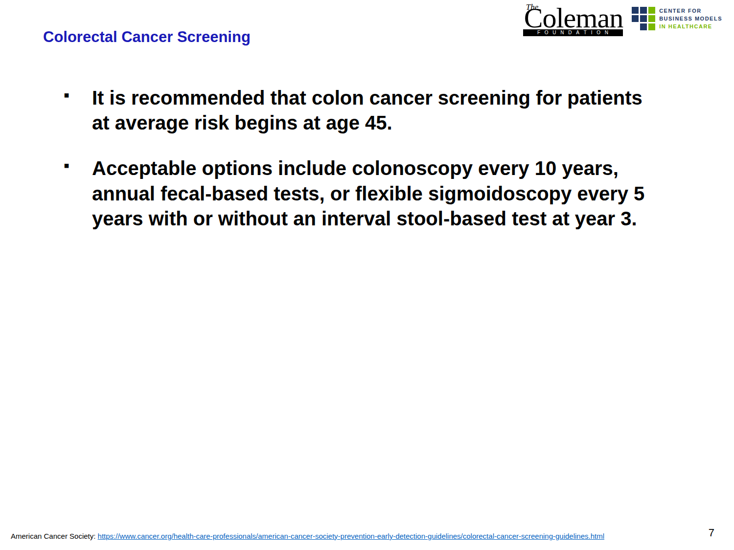The
Coleman
F O U N D A T I O N
CENTER FOR
BUSINESS MODELS
IN HEALTHCARE
Colorectal Cancer Screening
It is recommended that colon cancer screening for patients at average risk begins at age 45.
Acceptable options include colonoscopy every 10 years, annual fecal-based tests, or flexible sigmoidoscopy every 5 years with or without an interval stool-based test at year 3.
American Cancer Society: https://www.cancer.org/health-care-professionals/american-cancer-society-prevention-early-detection-guidelines/colorectal-cancer-screening-guidelines.html
7